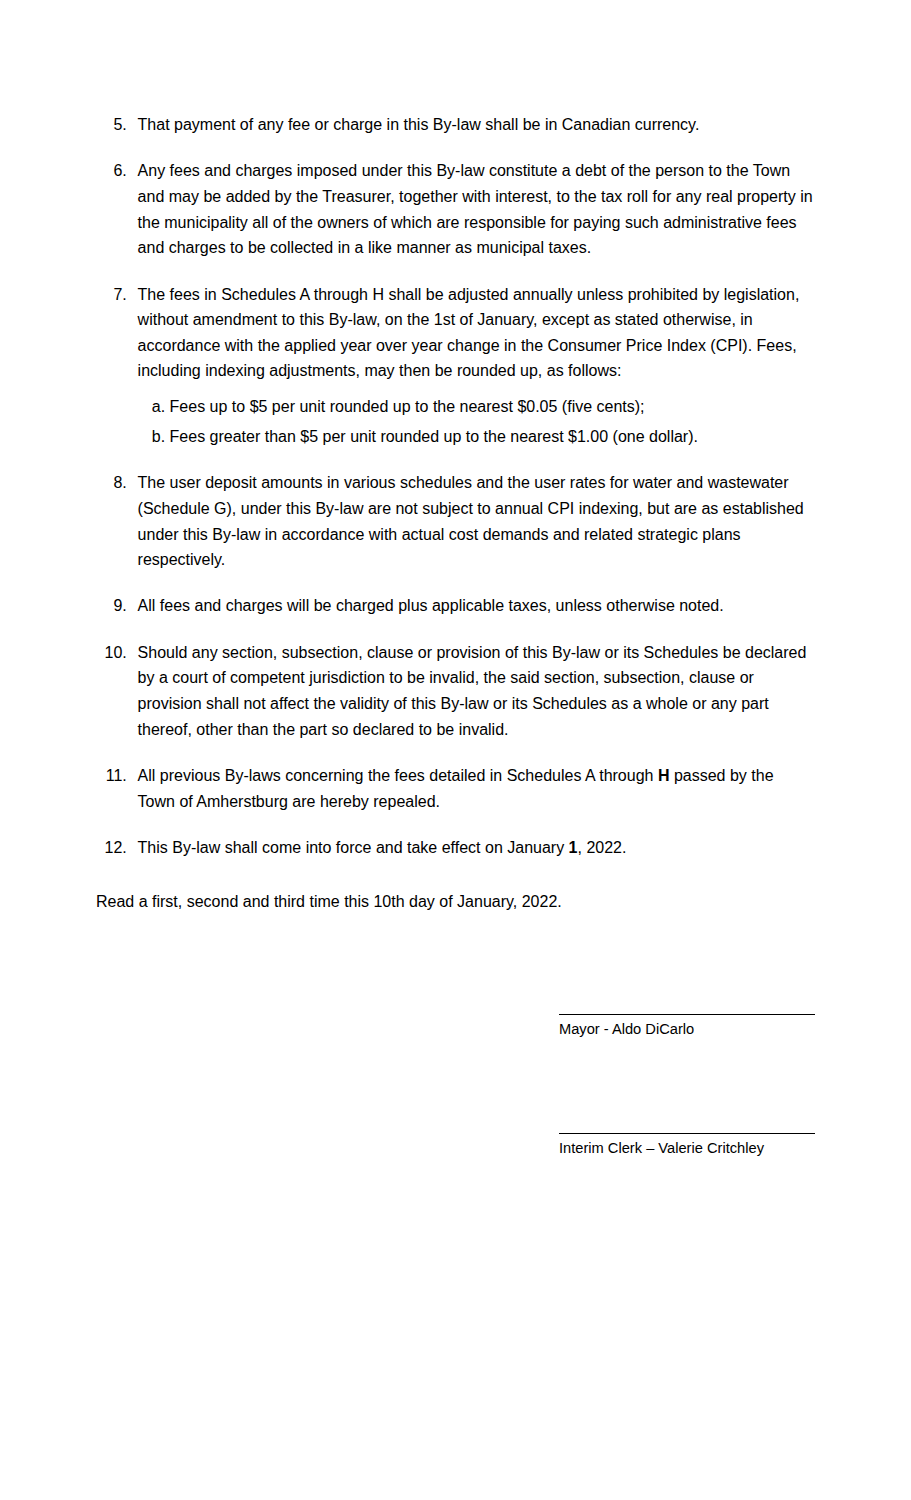That payment of any fee or charge in this By-law shall be in Canadian currency.
Any fees and charges imposed under this By-law constitute a debt of the person to the Town and may be added by the Treasurer, together with interest, to the tax roll for any real property in the municipality all of the owners of which are responsible for paying such administrative fees and charges to be collected in a like manner as municipal taxes.
The fees in Schedules A through H shall be adjusted annually unless prohibited by legislation, without amendment to this By-law, on the 1st of January, except as stated otherwise, in accordance with the applied year over year change in the Consumer Price Index (CPI). Fees, including indexing adjustments, may then be rounded up, as follows:
Fees up to $5 per unit rounded up to the nearest $0.05 (five cents);
Fees greater than $5 per unit rounded up to the nearest $1.00 (one dollar).
The user deposit amounts in various schedules and the user rates for water and wastewater (Schedule G), under this By-law are not subject to annual CPI indexing, but are as established under this By-law in accordance with actual cost demands and related strategic plans respectively.
All fees and charges will be charged plus applicable taxes, unless otherwise noted.
Should any section, subsection, clause or provision of this By-law or its Schedules be declared by a court of competent jurisdiction to be invalid, the said section, subsection, clause or provision shall not affect the validity of this By-law or its Schedules as a whole or any part thereof, other than the part so declared to be invalid.
All previous By-laws concerning the fees detailed in Schedules A through H passed by the Town of Amherstburg are hereby repealed.
This By-law shall come into force and take effect on January 1, 2022.
Read a first, second and third time this 10th day of January, 2022.
Mayor - Aldo DiCarlo
Interim Clerk – Valerie Critchley